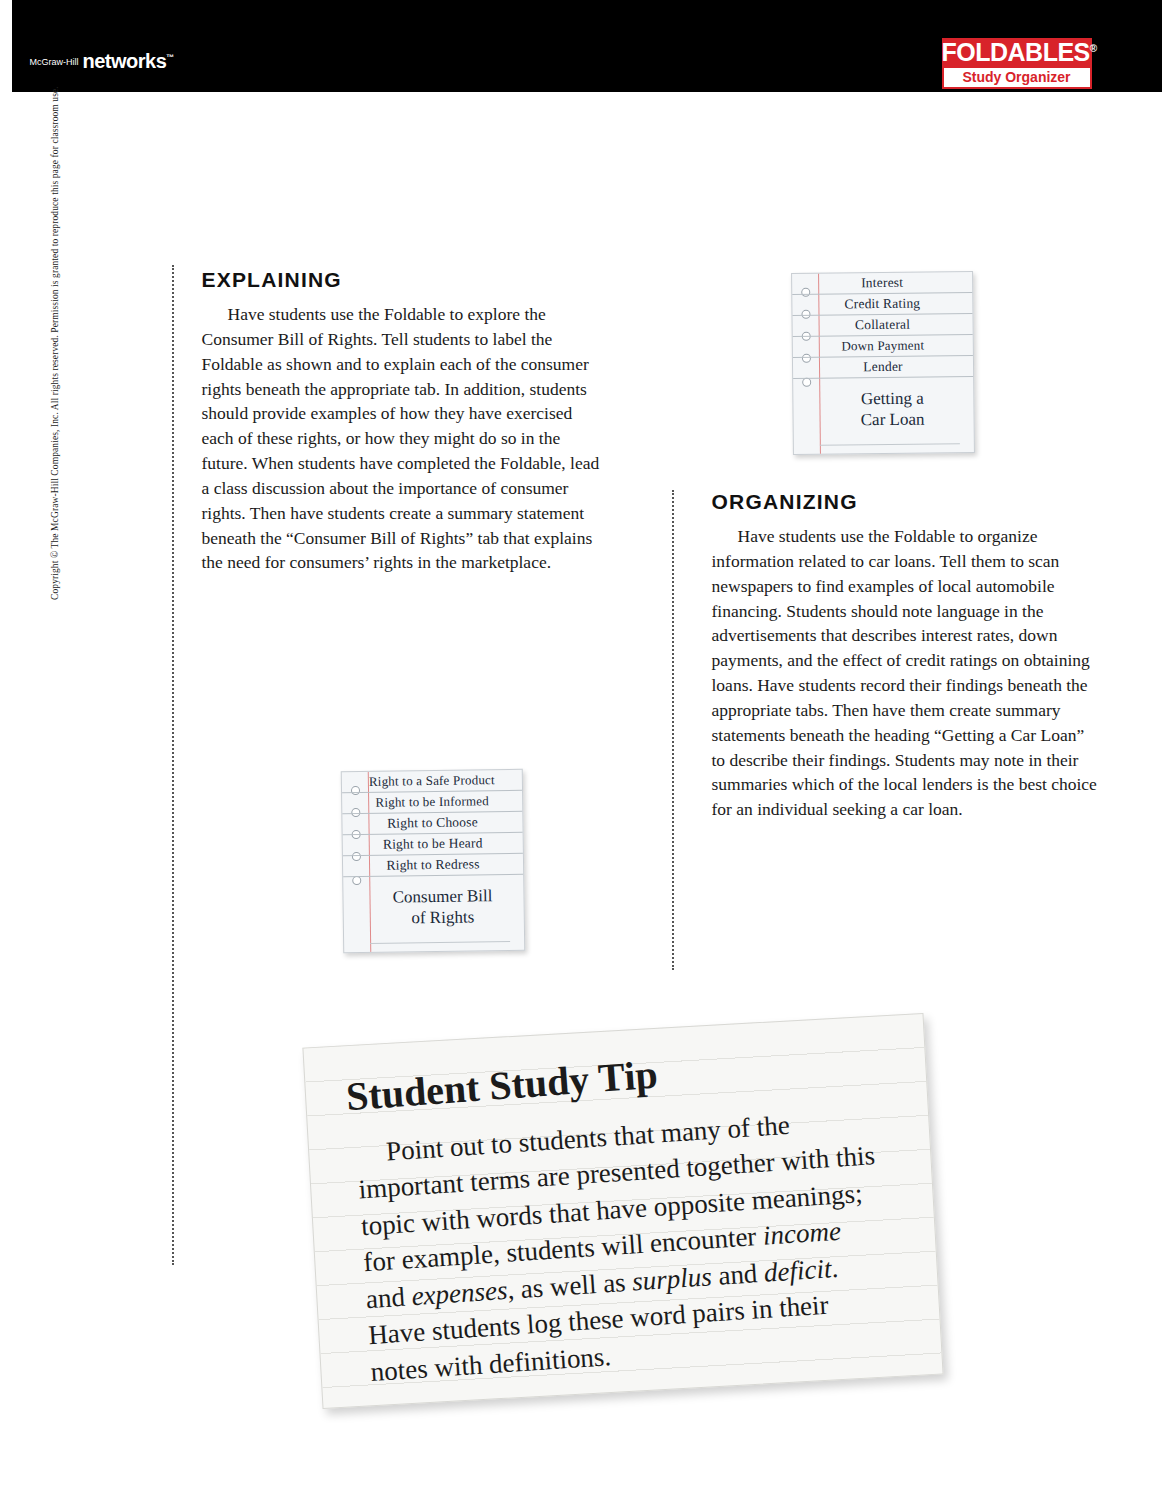McGraw-Hill networks™
FOLDABLES®
Study Organizer
Copyright © The McGraw-Hill Companies, Inc. All rights reserved. Permission is granted to reproduce this page for classroom use.
EXPLAINING
Have students use the Foldable to explore the Consumer Bill of Rights. Tell students to label the Foldable as shown and to explain each of the consumer rights beneath the appropriate tab. In addition, students should provide examples of how they have exercised each of these rights, or how they might do so in the future. When students have completed the Foldable, lead a class discussion about the importance of consumer rights. Then have students create a summary statement beneath the “Consumer Bill of Rights” tab that explains the need for consumers’ rights in the marketplace.
ORGANIZING
Have students use the Foldable to organize information related to car loans. Tell them to scan newspapers to find examples of local automobile financing. Students should note language in the advertisements that describes interest rates, down payments, and the effect of credit ratings on obtaining loans. Have students record their findings beneath the appropriate tabs. Then have them create summary statements beneath the heading “Getting a Car Loan” to describe their findings. Students may note in their summaries which of the local lenders is the best choice for an individual seeking a car loan.
Interest
Credit Rating
Collateral
Down Payment
Lender
Getting a
Car Loan
Right to a Safe Product
Right to be Informed
Right to Choose
Right to be Heard
Right to Redress
Consumer Bill
of Rights
Student Study Tip
Point out to students that many of the important terms are presented together with this topic with words that have opposite meanings; for example, students will encounter income and expenses, as well as surplus and deficit. Have students log these word pairs in their notes with definitions.